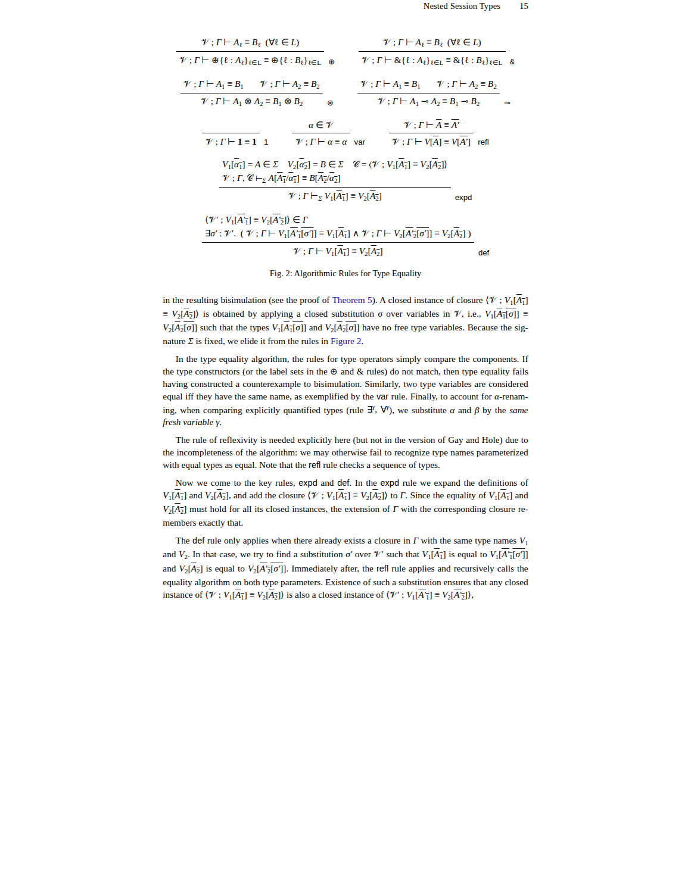Nested Session Types 15
𝒱 ; Γ ⊢ Aℓ ≡ Bℓ (∀ℓ ∈ L) 𝒱 ; Γ ⊢ ⊕{ℓ : Aℓ}ℓ∈L ≡ ⊕{ℓ : Bℓ}ℓ∈L ⊕ 𝒱 ; Γ ⊢ Aℓ ≡ Bℓ (∀ℓ ∈ L) 𝒱 ; Γ ⊢ &{ℓ : Aℓ}ℓ∈L ≡ &{ℓ : Bℓ}ℓ∈L &
𝒱 ; Γ ⊢ A 1 ≡ B 1 𝒱 ; Γ ⊢ A 2 ≡ B 2 𝒱 ; Γ ⊢ A 1 ⊗ A 2 ≡ B 1 ⊗ B 2 ⊗ 𝒱 ; Γ ⊢ A 1 ≡ B 1 𝒱 ; Γ ⊢ A 2 ≡ B 2 𝒱 ; Γ ⊢ A 1 ⊸ A 2 ≡ B 1 ⊸ B 2 ⊸
𝒱 ; Γ ⊢ 1 ≡ 1 1 α ∈ 𝒱 𝒱 ; Γ ⊢ α ≡ α var 𝒱 ; Γ ⊢ A ≡ A′ 𝒱 ; Γ ⊢ V[A] ≡ V[A′] refl
V 1[α 1] = A ∈ Σ V 2[α 2] = B ∈ Σ 𝒞 = ⟨𝒱 ; V 1[A 1] ≡ V 2[A 2]⟩
𝒱 ; Γ, 𝒞 ⊢Σ A[A 1/α 1] ≡ B[A 2/α 2] 𝒱 ; Γ ⊢Σ V 1[A 1] ≡ V 2[A 2] expd
⟨𝒱′ ; V 1[A′1] ≡ V 2[A′2]⟩ ∈ Γ
∃σ′ : 𝒱′. ( 𝒱 ; Γ ⊢ V 1[A′1[σ′]] ≡ V 1[A 1] ∧ 𝒱 ; Γ ⊢ V 2[A′2[σ′]] ≡ V 2[A 2] ) 𝒱 ; Γ ⊢ V 1[A 1] ≡ V 2[A 2] def
Fig. 2: Algorithmic Rules for Type Equality
in the resulting bisimulation (see the proof of Theorem 5). A closed instance of closure ⟨𝒱 ; V 1[A 1] ≡ V 2[A 2]⟩ is obtained by applying a closed substitution σ over variables in 𝒱, i.e., V 1[A 1[σ]] ≡ V 2[A 2[σ]] such that the types V 1[A 1[σ]] and V 2[A 2[σ]] have no free type variables. Because the signature Σ is fixed, we elide it from the rules in Figure 2.
In the type equality algorithm, the rules for type operators simply compare the components. If the type constructors (or the label sets in the ⊕ and & rules) do not match, then type equality fails having constructed a counterexample to bisimulation. Similarly, two type variables are considered equal iff they have the same name, as exemplified by the var rule. Finally, to account for α-renaming, when comparing explicitly quantified types (rule ∃γ, ∀γ), we substitute α and β by the same fresh variable γ.
The rule of reflexivity is needed explicitly here (but not in the version of Gay and Hole) due to the incompleteness of the algorithm: we may otherwise fail to recognize type names parameterized with equal types as equal. Note that the refl rule checks a sequence of types.
Now we come to the key rules, expd and def. In the expd rule we expand the definitions of V 1[A 1] and V 2[A 2], and add the closure ⟨𝒱 ; V 1[A 1] ≡ V 2[A 2]⟩ to Γ. Since the equality of V 1[A 1] and V 2[A 2] must hold for all its closed instances, the extension of Γ with the corresponding closure remembers exactly that.
The def rule only applies when there already exists a closure in Γ with the same type names V 1 and V 2. In that case, we try to find a substitution σ′ over 𝒱′ such that V 1[A 1] is equal to V 1[A′1[σ′]] and V 2[A 2] is equal to V 2[A′2[σ′]]. Immediately after, the refl rule applies and recursively calls the equality algorithm on both type parameters. Existence of such a substitution ensures that any closed instance of ⟨𝒱 ; V 1[A 1] ≡ V 2[A 2]⟩ is also a closed instance of ⟨𝒱′ ; V 1[A′1] ≡ V 2[A′2]⟩,